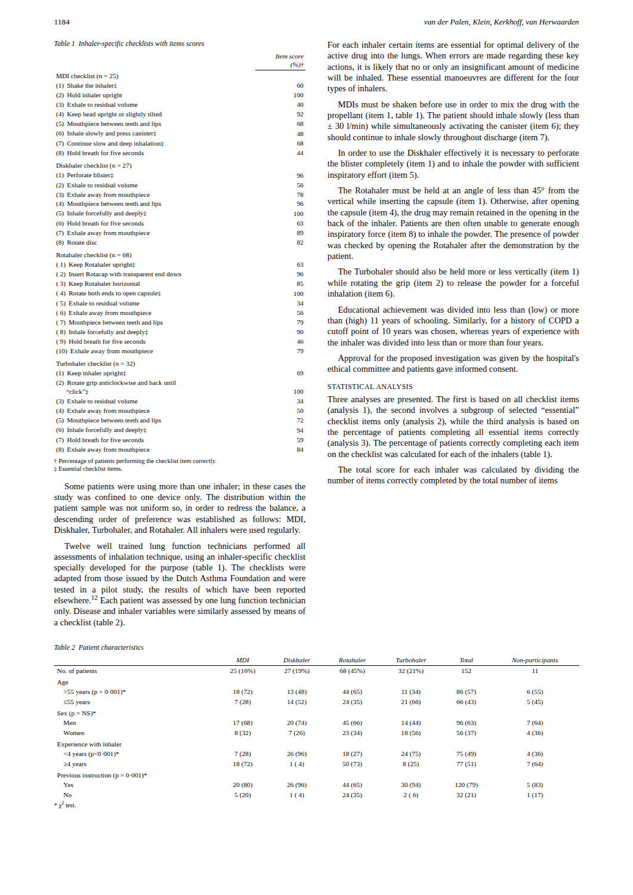1184 van der Palen, Klein, Kerkhoff, van Herwaarden
Table 1 Inhaler-specific checklists with items scores
| | Item score (%) † |
| --- | --- |
| MDI checklist (n = 25) |
| (1) Shake the inhaler ‡ | 60 |
| (2) Hold inhaler upright | 100 |
| (3) Exhale to residual volume | 40 |
| (4) Keep head upright or slightly tilted | 92 |
| (5) Mouthpiece between teeth and lips | 68 |
| (6) Inhale slowly and press canister ‡ | 48 |
| (7) Continue slow and deep inhalation ‡ | 68 |
| (8) Hold breath for five seconds | 44 |
| Diskhaler checklist (n = 27) |
| (1) Perforate blister ‡ | 96 |
| (2) Exhale to residual volume | 56 |
| (3) Exhale away from mouthpiece | 78 |
| (4) Mouthpiece between teeth and lips | 96 |
| (5) Inhale forcefully and deeply ‡ | 100 |
| (6) Hold breath for five seconds | 63 |
| (7) Exhale away from mouthpiece | 89 |
| (8) Rotate disc | 82 |
| Rotahaler checklist (n = 68) |
| ( 1) Keep Rotahaler upright ‡ | 63 |
| ( 2) Insert Rotacap with transparent end down | 96 |
| ( 3) Keep Rotahaler horizontal | 85 |
| ( 4) Rotate both ends to open capsule ‡ | 100 |
| ( 5) Exhale to residual volume | 34 |
| ( 6) Exhale away from mouthpiece | 56 |
| ( 7) Mouthpiece between teeth and lips | 79 |
| ( 8) Inhale forcefully and deeply ‡ | 90 |
| ( 9) Hold breath for five seconds | 46 |
| (10) Exhale away from mouthpiece | 79 |
| Turbohaler checklist (n = 32) |
| (1) Keep inhaler upright ‡ | 69 |
| (2) Rotate grip anticlockwise and back until “click” ‡ | 100 |
| (3) Exhale to residual volume | 34 |
| (4) Exhale away from mouthpiece | 50 |
| (5) Mouthpiece between teeth and lips | 72 |
| (6) Inhale forcefully and deeply ‡ | 94 |
| (7) Hold breath for five seconds | 59 |
| (8) Exhale away from mouthpiece | 84 |
† Percentage of patients performing the checklist item correctly.
‡ Essential checklist items.
Some patients were using more than one inhaler; in these cases the study was confined to one device only. The distribution within the patient sample was not uniform so, in order to redress the balance, a descending order of preference was established as follows: MDI, Diskhaler, Turbohaler, and Rotahaler. All inhalers were used regularly.
Twelve well trained lung function technicians performed all assessments of inhalation technique, using an inhaler-specific checklist specially developed for the purpose (table 1). The checklists were adapted from those issued by the Dutch Asthma Foundation and were tested in a pilot study, the results of which have been reported elsewhere.12 Each patient was assessed by one lung function technician only. Disease and inhaler variables were similarly assessed by means of a checklist (table 2).
For each inhaler certain items are essential for optimal delivery of the active drug into the lungs. When errors are made regarding these key actions, it is likely that no or only an insignificant amount of medicine will be inhaled. These essential manoeuvres are different for the four types of inhalers.
MDIs must be shaken before use in order to mix the drug with the propellant (item 1, table 1). The patient should inhale slowly (less than ± 30 l/min) while simultaneously activating the canister (item 6); they should continue to inhale slowly throughout discharge (item 7).
In order to use the Diskhaler effectively it is necessary to perforate the blister completely (item 1) and to inhale the powder with sufficient inspiratory effort (item 5).
The Rotahaler must be held at an angle of less than 45° from the vertical while inserting the capsule (item 1). Otherwise, after opening the capsule (item 4), the drug may remain retained in the opening in the back of the inhaler. Patients are then often unable to generate enough inspiratory force (item 8) to inhale the powder. The presence of powder was checked by opening the Rotahaler after the demonstration by the patient.
The Turbohaler should also be held more or less vertically (item 1) while rotating the grip (item 2) to release the powder for a forceful inhalation (item 6).
Educational achievement was divided into less than (low) or more than (high) 11 years of schooling. Similarly, for a history of COPD a cutoff point of 10 years was chosen, whereas years of experience with the inhaler was divided into less than or more than four years.
Approval for the proposed investigation was given by the hospital's ethical committee and patients gave informed consent.
Statistical analysis
Three analyses are presented. The first is based on all checklist items (analysis 1), the second involves a subgroup of selected “essential” checklist items only (analysis 2), while the third analysis is based on the percentage of patients completing all essential items correctly (analysis 3). The percentage of patients correctly completing each item on the checklist was calculated for each of the inhalers (table 1).
The total score for each inhaler was calculated by dividing the number of items correctly completed by the total number of items
Table 2 Patient characteristics
| | MDI | Diskhaler | Rotahaler | Turbohaler | Total | Non-participants |
| --- | --- | --- | --- | --- | --- | --- |
| No. of patients | 25 (16%) | 27 (19%) | 68 (45%) | 32 (21%) | 152 | 11 |
| Age | | | | | | |
| >55 years (p = 0·001)* | 18 (72) | 13 (48) | 44 (65) | 11 (34) | 86 (57) | 6 (55) |
| ≤55 years | 7 (28) | 14 (52) | 24 (35) | 21 (66) | 66 (43) | 5 (45) |
| Sex (p = NS)* | | | | | | |
| Men | 17 (68) | 20 (74) | 45 (66) | 14 (44) | 96 (63) | 7 (64) |
| Women | 8 (32) | 7 (26) | 23 (34) | 18 (56) | 56 (37) | 4 (36) |
| Experience with inhaler | | | | | | |
| <4 years (p<0·001)* | 7 (28) | 26 (96) | 18 (27) | 24 (75) | 75 (49) | 4 (36) |
| ≥4 years | 18 (72) | 1 ( 4) | 50 (73) | 8 (25) | 77 (51) | 7 (64) |
| Previous instruction (p = 0·001)* | | | | | | |
| Yes | 20 (80) | 26 (96) | 44 (65) | 30 (94) | 120 (79) | 5 (83) |
| No | 5 (20) | 1 ( 4) | 24 (35) | 2 ( 6) | 32 (21) | 1 (17) |
* χ2 test.